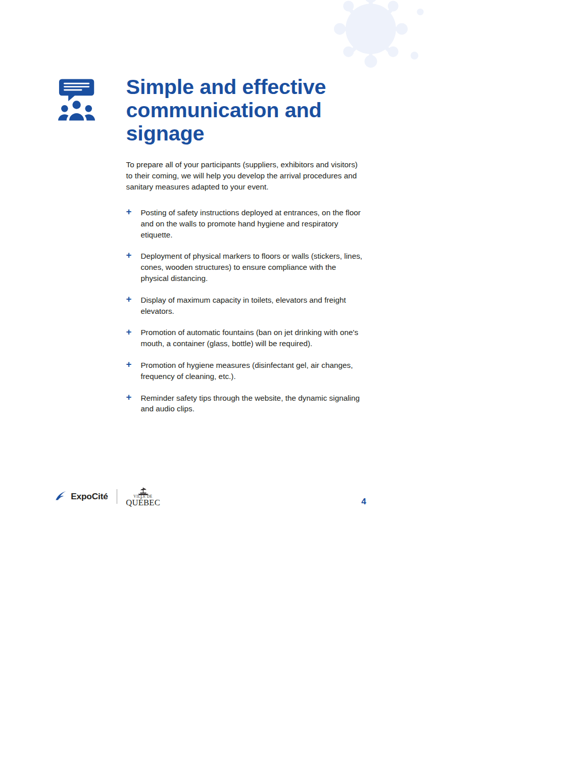Simple and effective
communication and signage
To prepare all of your participants (suppliers, exhibitors and visitors) to their coming, we will help you develop the arrival procedures and sanitary measures adapted to your event.
Posting of safety instructions deployed at entrances, on the floor and on the walls to promote hand hygiene and respiratory etiquette.
Deployment of physical markers to floors or walls (stickers, lines, cones, wooden structures) to ensure compliance with the physical distancing.
Display of maximum capacity in toilets, elevators and freight elevators.
Promotion of automatic fountains (ban on jet drinking with one's mouth, a container (glass, bottle) will be required).
Promotion of hygiene measures (disinfectant gel, air changes, frequency of cleaning, etc.).
Reminder safety tips through the website, the dynamic signaling and audio clips.
ExpoCité
Ville de Québec
4